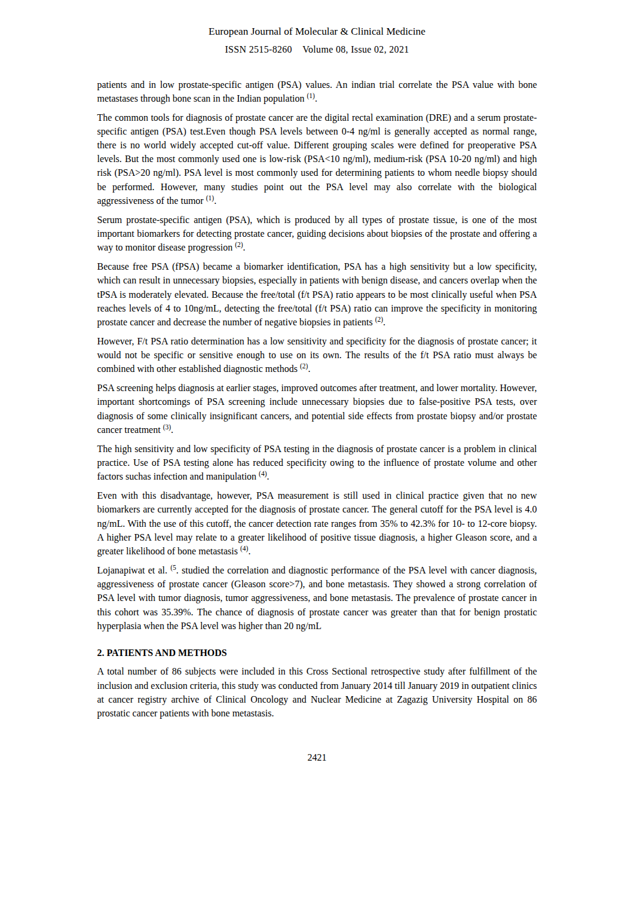European Journal of Molecular & Clinical Medicine
ISSN 2515-8260 Volume 08, Issue 02, 2021
patients and in low prostate-specific antigen (PSA) values. An indian trial correlate the PSA value with bone metastases through bone scan in the Indian population (1).
The common tools for diagnosis of prostate cancer are the digital rectal examination (DRE) and a serum prostate-specific antigen (PSA) test.Even though PSA levels between 0-4 ng/ml is generally accepted as normal range, there is no world widely accepted cut-off value. Different grouping scales were defined for preoperative PSA levels. But the most commonly used one is low-risk (PSA<10 ng/ml), medium-risk (PSA 10-20 ng/ml) and high risk (PSA>20 ng/ml). PSA level is most commonly used for determining patients to whom needle biopsy should be performed. However, many studies point out the PSA level may also correlate with the biological aggressiveness of the tumor (1).
Serum prostate-specific antigen (PSA), which is produced by all types of prostate tissue, is one of the most important biomarkers for detecting prostate cancer, guiding decisions about biopsies of the prostate and offering a way to monitor disease progression (2).
Because free PSA (fPSA) became a biomarker identification, PSA has a high sensitivity but a low specificity, which can result in unnecessary biopsies, especially in patients with benign disease, and cancers overlap when the tPSA is moderately elevated. Because the free/total (f/t PSA) ratio appears to be most clinically useful when PSA reaches levels of 4 to 10ng/mL, detecting the free/total (f/t PSA) ratio can improve the specificity in monitoring prostate cancer and decrease the number of negative biopsies in patients (2).
However, F/t PSA ratio determination has a low sensitivity and specificity for the diagnosis of prostate cancer; it would not be specific or sensitive enough to use on its own. The results of the f/t PSA ratio must always be combined with other established diagnostic methods (2).
PSA screening helps diagnosis at earlier stages, improved outcomes after treatment, and lower mortality. However, important shortcomings of PSA screening include unnecessary biopsies due to false-positive PSA tests, over diagnosis of some clinically insignificant cancers, and potential side effects from prostate biopsy and/or prostate cancer treatment (3).
The high sensitivity and low specificity of PSA testing in the diagnosis of prostate cancer is a problem in clinical practice. Use of PSA testing alone has reduced specificity owing to the influence of prostate volume and other factors suchas infection and manipulation (4).
Even with this disadvantage, however, PSA measurement is still used in clinical practice given that no new biomarkers are currently accepted for the diagnosis of prostate cancer. The general cutoff for the PSA level is 4.0 ng/mL. With the use of this cutoff, the cancer detection rate ranges from 35% to 42.3% for 10- to 12-core biopsy. A higher PSA level may relate to a greater likelihood of positive tissue diagnosis, a higher Gleason score, and a greater likelihood of bone metastasis (4).
Lojanapiwat et al. (5. studied the correlation and diagnostic performance of the PSA level with cancer diagnosis, aggressiveness of prostate cancer (Gleason score>7), and bone metastasis. They showed a strong correlation of PSA level with tumor diagnosis, tumor aggressiveness, and bone metastasis. The prevalence of prostate cancer in this cohort was 35.39%. The chance of diagnosis of prostate cancer was greater than that for benign prostatic hyperplasia when the PSA level was higher than 20 ng/mL
2. PATIENTS AND METHODS
A total number of 86 subjects were included in this Cross Sectional retrospective study after fulfillment of the inclusion and exclusion criteria, this study was conducted from January 2014 till January 2019 in outpatient clinics at cancer registry archive of Clinical Oncology and Nuclear Medicine at Zagazig University Hospital on 86 prostatic cancer patients with bone metastasis.
2421